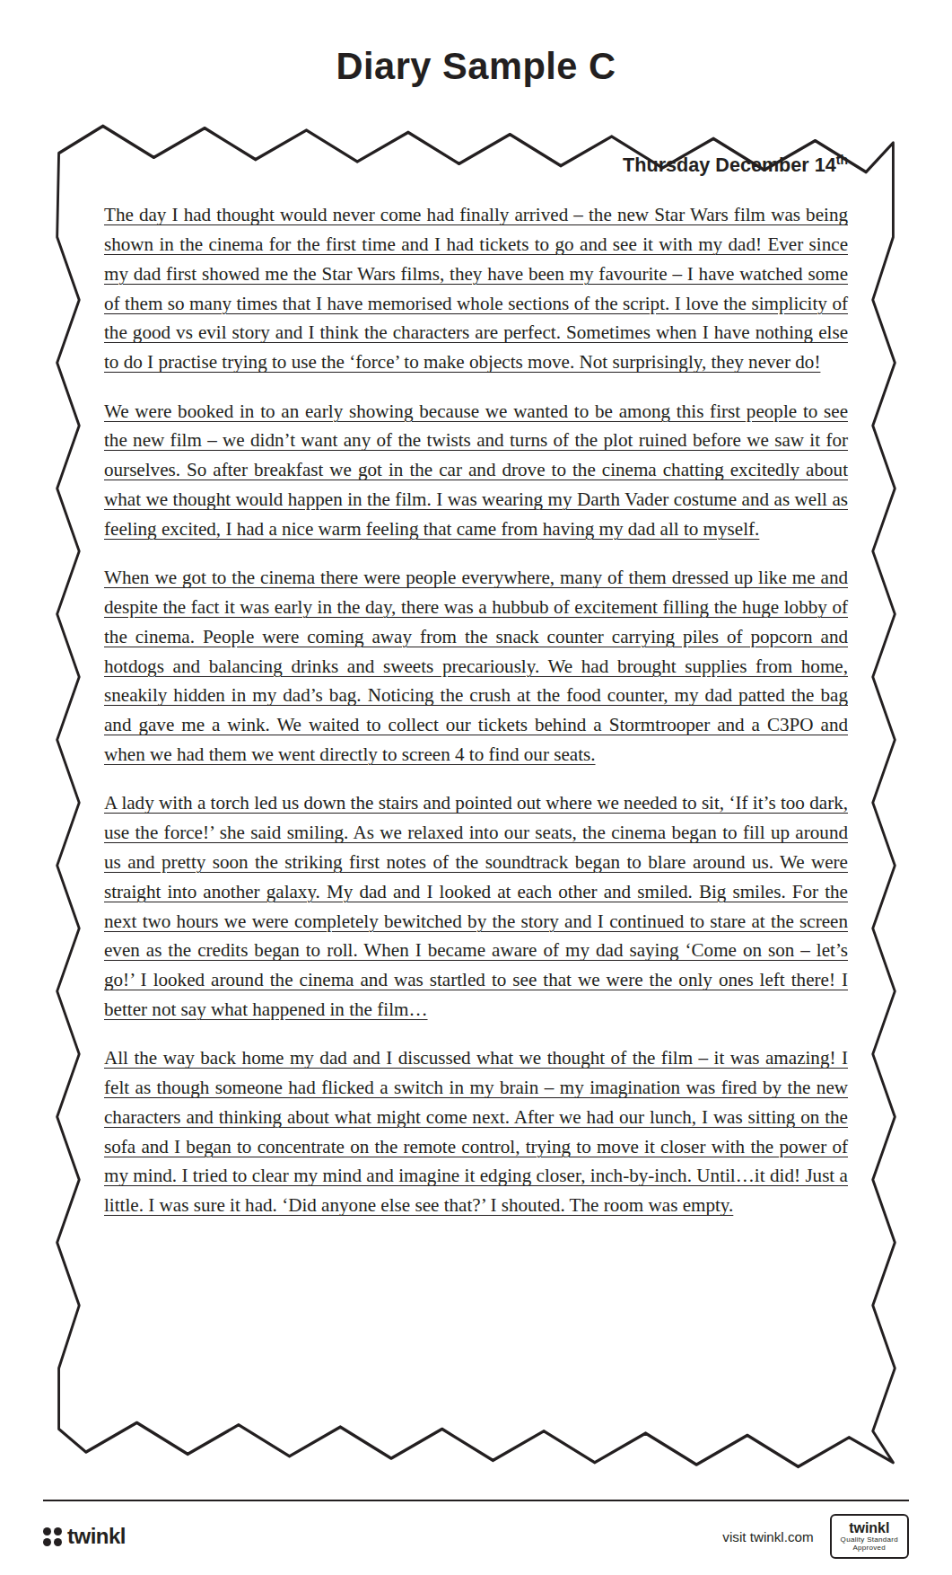Diary Sample C
Thursday December 14th
The day I had thought would never come had finally arrived – the new Star Wars film was being shown in the cinema for the first time and I had tickets to go and see it with my dad! Ever since my dad first showed me the Star Wars films, they have been my favourite – I have watched some of them so many times that I have memorised whole sections of the script. I love the simplicity of the good vs evil story and I think the characters are perfect. Sometimes when I have nothing else to do I practise trying to use the ‘force’ to make objects move. Not surprisingly, they never do!
We were booked in to an early showing because we wanted to be among this first people to see the new film – we didn’t want any of the twists and turns of the plot ruined before we saw it for ourselves. So after breakfast we got in the car and drove to the cinema chatting excitedly about what we thought would happen in the film. I was wearing my Darth Vader costume and as well as feeling excited, I had a nice warm feeling that came from having my dad all to myself.
When we got to the cinema there were people everywhere, many of them dressed up like me and despite the fact it was early in the day, there was a hubbub of excitement filling the huge lobby of the cinema. People were coming away from the snack counter carrying piles of popcorn and hotdogs and balancing drinks and sweets precariously. We had brought supplies from home, sneakily hidden in my dad’s bag. Noticing the crush at the food counter, my dad patted the bag and gave me a wink. We waited to collect our tickets behind a Stormtrooper and a C3PO and when we had them we went directly to screen 4 to find our seats.
A lady with a torch led us down the stairs and pointed out where we needed to sit, ‘If it’s too dark, use the force!’ she said smiling. As we relaxed into our seats, the cinema began to fill up around us and pretty soon the striking first notes of the soundtrack began to blare around us. We were straight into another galaxy. My dad and I looked at each other and smiled. Big smiles. For the next two hours we were completely bewitched by the story and I continued to stare at the screen even as the credits began to roll. When I became aware of my dad saying ‘Come on son – let’s go!’ I looked around the cinema and was startled to see that we were the only ones left there! I better not say what happened in the film…
All the way back home my dad and I discussed what we thought of the film – it was amazing! I felt as though someone had flicked a switch in my brain – my imagination was fired by the new characters and thinking about what might come next. After we had our lunch, I was sitting on the sofa and I began to concentrate on the remote control, trying to move it closer with the power of my mind. I tried to clear my mind and imagine it edging closer, inch-by-inch. Until…it did! Just a little. I was sure it had. ‘Did anyone else see that?’ I shouted. The room was empty.
twinkl visit twinkl.com twinkl Quality Standard
Approved